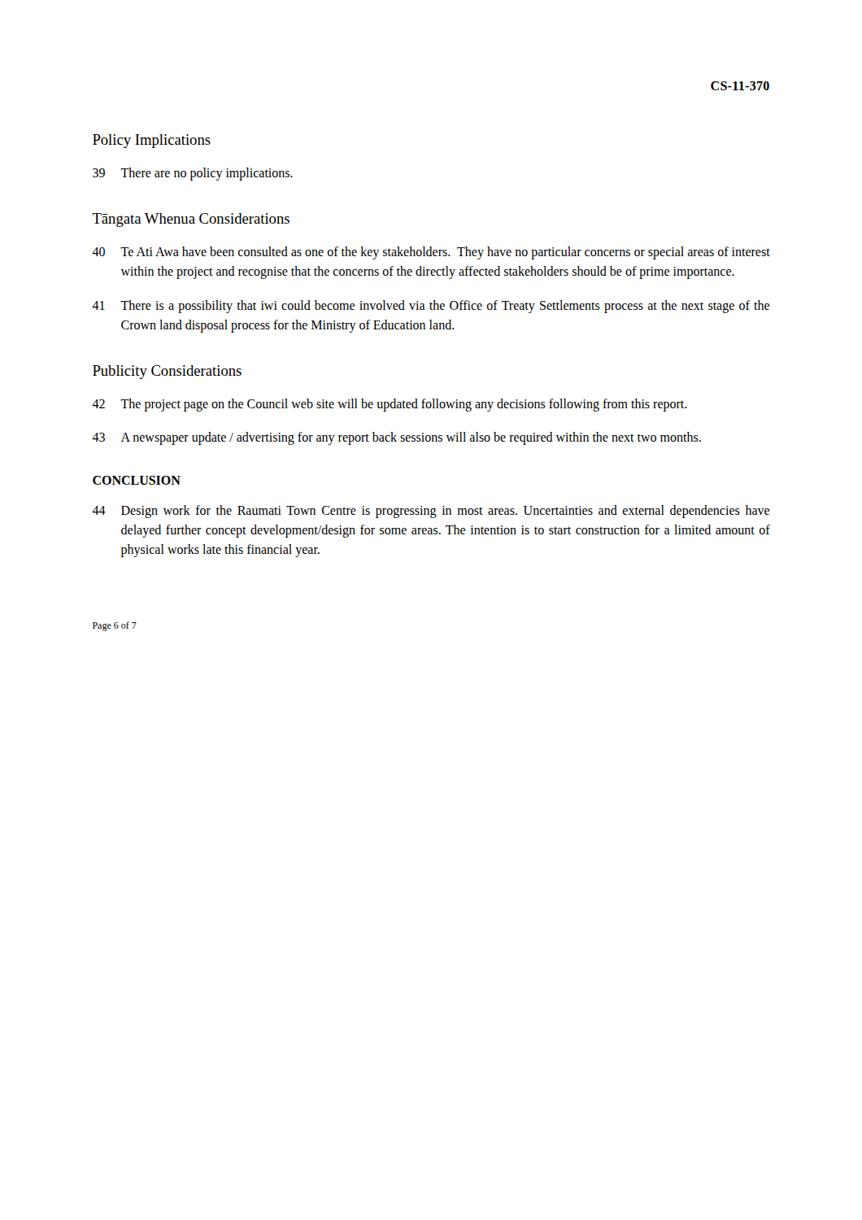CS-11-370
Policy Implications
39 There are no policy implications.
Tāngata Whenua Considerations
40 Te Ati Awa have been consulted as one of the key stakeholders. They have no particular concerns or special areas of interest within the project and recognise that the concerns of the directly affected stakeholders should be of prime importance.
41 There is a possibility that iwi could become involved via the Office of Treaty Settlements process at the next stage of the Crown land disposal process for the Ministry of Education land.
Publicity Considerations
42 The project page on the Council web site will be updated following any decisions following from this report.
43 A newspaper update / advertising for any report back sessions will also be required within the next two months.
Conclusion
44 Design work for the Raumati Town Centre is progressing in most areas. Uncertainties and external dependencies have delayed further concept development/design for some areas. The intention is to start construction for a limited amount of physical works late this financial year.
Page 6 of 7